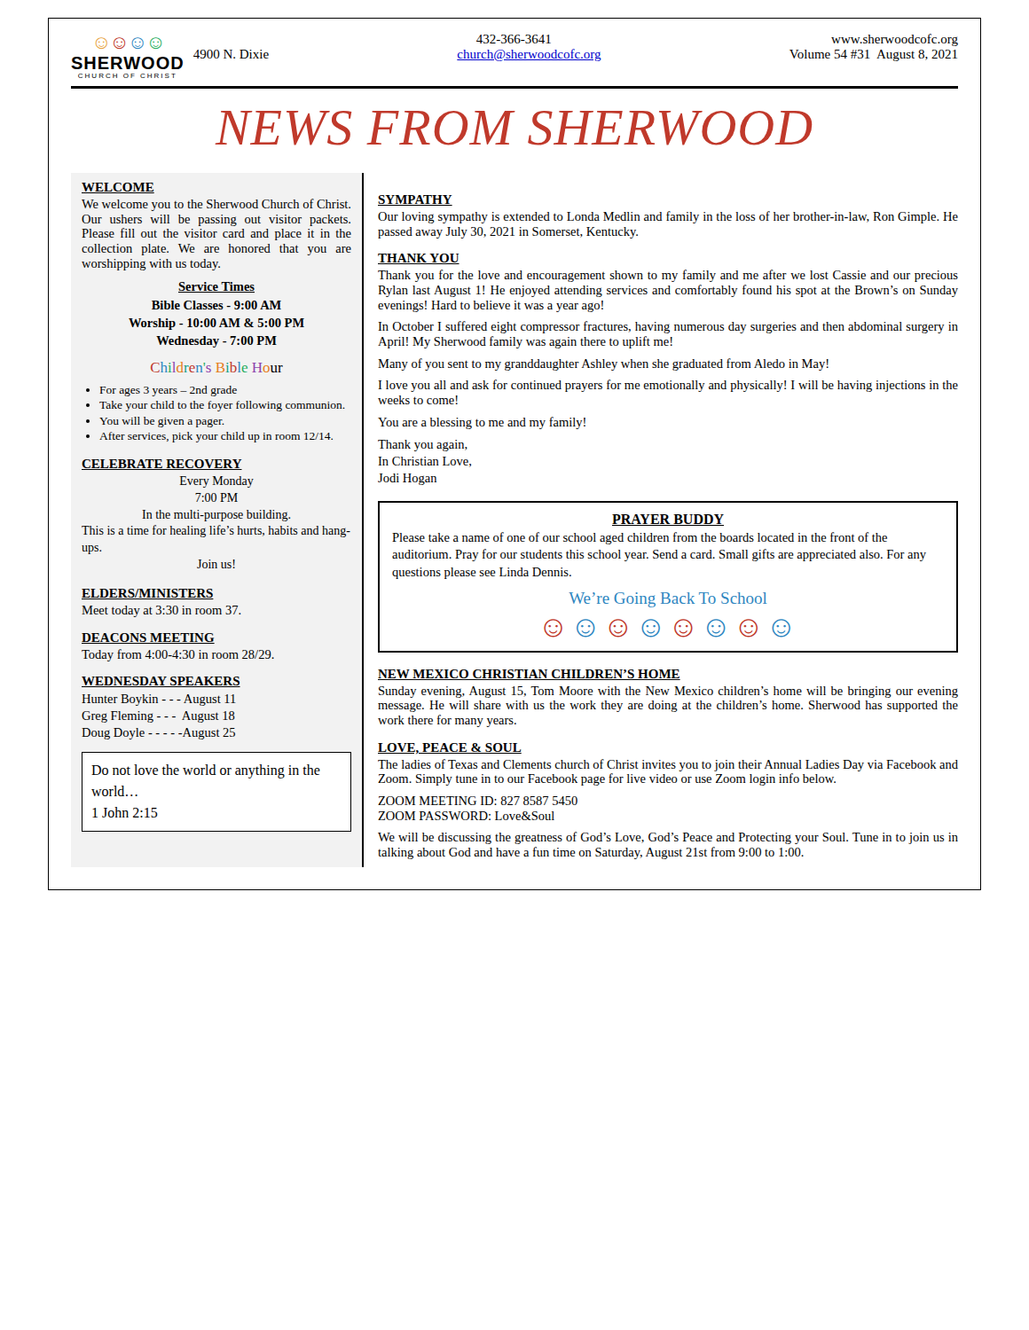☺☺☺☺
SHERWOOD
CHURCH OF CHRIST
432-366-3641
www.sherwoodcofc.org
4900 N. Dixie
church@sherwoodcofc.org
Volume 54 #31 August 8, 2021
NEWS FROM SHERWOOD
Welcome
We welcome you to the Sherwood Church of Christ. Our ushers will be passing out visitor packets. Please fill out the visitor card and place it in the collection plate. We are honored that you are worshipping with us today.
Service Times
Bible Classes - 9:00 AM
Worship - 10:00 AM & 5:00 PM
Wednesday - 7:00 PM
Children's Bible Hour
For ages 3 years – 2nd grade
Take your child to the foyer following communion.
You will be given a pager.
After services, pick your child up in room 12/14.
Celebrate Recovery
Every Monday
7:00 PM
In the multi-purpose building.
This is a time for healing life’s hurts, habits and hang-ups.
Join us!
Elders/Ministers
Meet today at 3:30 in room 37.
Deacons Meeting
Today from 4:00-4:30 in room 28/29.
Wednesday Speakers
Hunter Boykin - - - August 11
Greg Fleming - - - August 18
Doug Doyle - - - - -August 25
Do not love the world or anything in the world…
1 John 2:15
Sympathy
Our loving sympathy is extended to Londa Medlin and family in the loss of her brother-in-law, Ron Gimple. He passed away July 30, 2021 in Somerset, Kentucky.
Thank You
Thank you for the love and encouragement shown to my family and me after we lost Cassie and our precious Rylan last August 1! He enjoyed attending services and comfortably found his spot at the Brown’s on Sunday evenings! Hard to believe it was a year ago!
In October I suffered eight compressor fractures, having numerous day surgeries and then abdominal surgery in April! My Sherwood family was again there to uplift me!
Many of you sent to my granddaughter Ashley when she graduated from Aledo in May!
I love you all and ask for continued prayers for me emotionally and physically! I will be having injections in the weeks to come!
You are a blessing to me and my family!
Thank you again,
In Christian Love,
Jodi Hogan
Prayer Buddy
Please take a name of one of our school aged children from the boards located in the front of the auditorium. Pray for our students this school year. Send a card. Small gifts are appreciated also. For any questions please see Linda Dennis.
We’re Going Back To School
☺☺☺☺☺☺☺☺
New Mexico Christian Children’s Home
Sunday evening, August 15, Tom Moore with the New Mexico children’s home will be bringing our evening message. He will share with us the work they are doing at the children’s home. Sherwood has supported the work there for many years.
Love, Peace & Soul
The ladies of Texas and Clements church of Christ invites you to join their Annual Ladies Day via Facebook and Zoom. Simply tune in to our Facebook page for live video or use Zoom login info below.
ZOOM MEETING ID: 827 8587 5450
ZOOM PASSWORD: Love&Soul
We will be discussing the greatness of God’s Love, God’s Peace and Protecting your Soul. Tune in to join us in talking about God and have a fun time on Saturday, August 21st from 9:00 to 1:00.